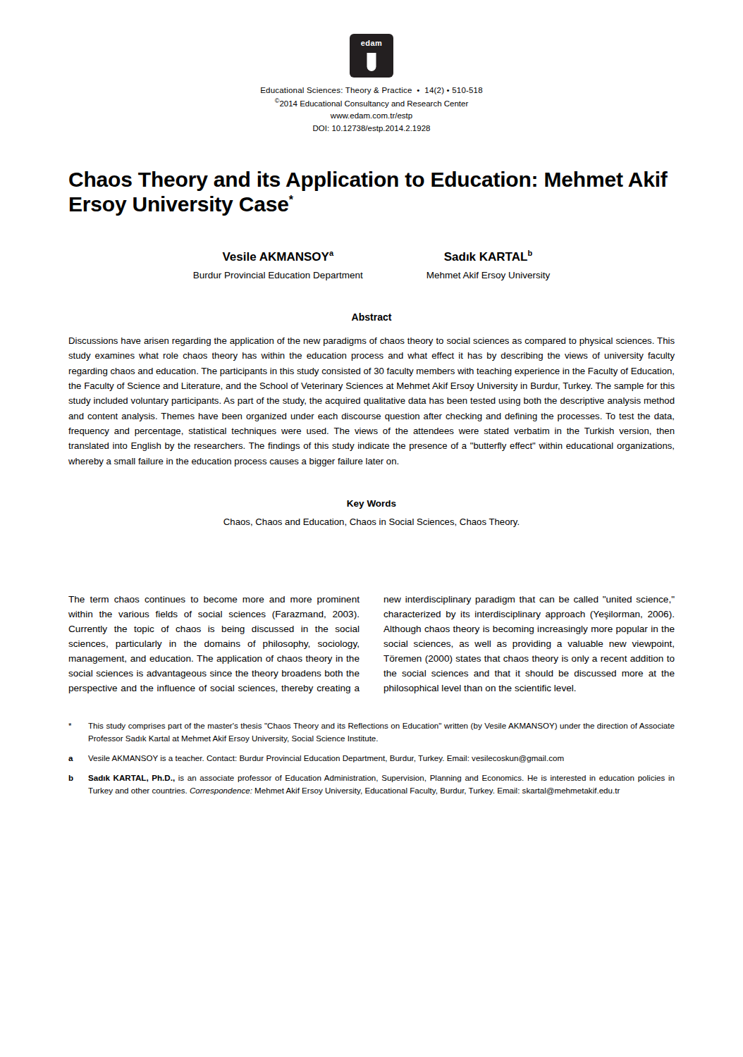Educational Sciences: Theory & Practice • 14(2) • 510-518
©2014 Educational Consultancy and Research Center
www.edam.com.tr/estp
DOI: 10.12738/estp.2014.2.1928
Chaos Theory and its Application to Education: Mehmet Akif Ersoy University Case*
Vesile AKMANSOYa
Burdur Provincial Education Department
Sadık KARTALb
Mehmet Akif Ersoy University
Abstract
Discussions have arisen regarding the application of the new paradigms of chaos theory to social sciences as compared to physical sciences. This study examines what role chaos theory has within the education process and what effect it has by describing the views of university faculty regarding chaos and education. The participants in this study consisted of 30 faculty members with teaching experience in the Faculty of Education, the Faculty of Science and Literature, and the School of Veterinary Sciences at Mehmet Akif Ersoy University in Burdur, Turkey. The sample for this study included voluntary participants. As part of the study, the acquired qualitative data has been tested using both the descriptive analysis method and content analysis. Themes have been organized under each discourse question after checking and defining the processes. To test the data, frequency and percentage, statistical techniques were used. The views of the attendees were stated verbatim in the Turkish version, then translated into English by the researchers. The findings of this study indicate the presence of a "butterfly effect" within educational organizations, whereby a small failure in the education process causes a bigger failure later on.
Key Words
Chaos, Chaos and Education, Chaos in Social Sciences, Chaos Theory.
The term chaos continues to become more and more prominent within the various fields of social sciences (Farazmand, 2003). Currently the topic of chaos is being discussed in the social sciences, particularly in the domains of philosophy, sociology, management, and education. The application of chaos theory in the social sciences is advantageous since the theory broadens both the perspective and the influence of social sciences, thereby creating a new interdisciplinary paradigm that can be called "united science," characterized by its interdisciplinary approach (Yeşilorman, 2006). Although chaos theory is becoming increasingly more popular in the social sciences, as well as providing a valuable new viewpoint, Töremen (2000) states that chaos theory is only a recent addition to the social sciences and that it should be discussed more at the philosophical level than on the scientific level.
* This study comprises part of the master's thesis "Chaos Theory and its Reflections on Education" written (by Vesile AKMANSOY) under the direction of Associate Professor Sadık Kartal at Mehmet Akif Ersoy University, Social Science Institute.
a Vesile AKMANSOY is a teacher. Contact: Burdur Provincial Education Department, Burdur, Turkey. Email: vesilecoskun@gmail.com
b Sadık KARTAL, Ph.D., is an associate professor of Education Administration, Supervision, Planning and Economics. He is interested in education policies in Turkey and other countries. Correspondence: Mehmet Akif Ersoy University, Educational Faculty, Burdur, Turkey. Email: skartal@mehmetakif.edu.tr